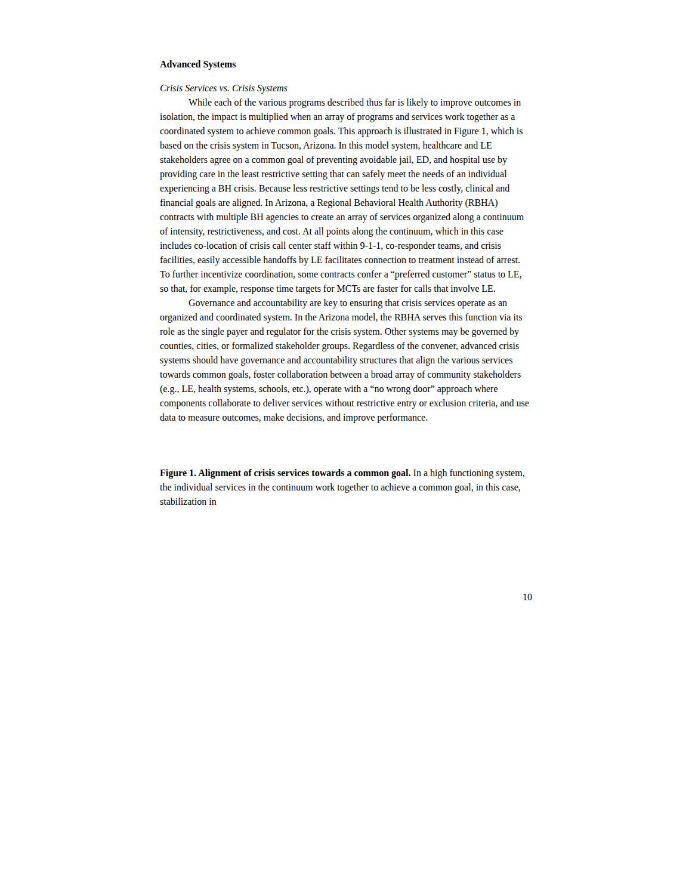Advanced Systems
Crisis Services vs. Crisis Systems
While each of the various programs described thus far is likely to improve outcomes in isolation, the impact is multiplied when an array of programs and services work together as a coordinated system to achieve common goals. This approach is illustrated in Figure 1, which is based on the crisis system in Tucson, Arizona. In this model system, healthcare and LE stakeholders agree on a common goal of preventing avoidable jail, ED, and hospital use by providing care in the least restrictive setting that can safely meet the needs of an individual experiencing a BH crisis. Because less restrictive settings tend to be less costly, clinical and financial goals are aligned. In Arizona, a Regional Behavioral Health Authority (RBHA) contracts with multiple BH agencies to create an array of services organized along a continuum of intensity, restrictiveness, and cost. At all points along the continuum, which in this case includes co-location of crisis call center staff within 9-1-1, co-responder teams, and crisis facilities, easily accessible handoffs by LE facilitates connection to treatment instead of arrest. To further incentivize coordination, some contracts confer a “preferred customer” status to LE, so that, for example, response time targets for MCTs are faster for calls that involve LE.
Governance and accountability are key to ensuring that crisis services operate as an organized and coordinated system. In the Arizona model, the RBHA serves this function via its role as the single payer and regulator for the crisis system. Other systems may be governed by counties, cities, or formalized stakeholder groups. Regardless of the convener, advanced crisis systems should have governance and accountability structures that align the various services towards common goals, foster collaboration between a broad array of community stakeholders (e.g., LE, health systems, schools, etc.), operate with a “no wrong door” approach where components collaborate to deliver services without restrictive entry or exclusion criteria, and use data to measure outcomes, make decisions, and improve performance.
Figure 1. Alignment of crisis services towards a common goal. In a high functioning system, the individual services in the continuum work together to achieve a common goal, in this case, stabilization in
10